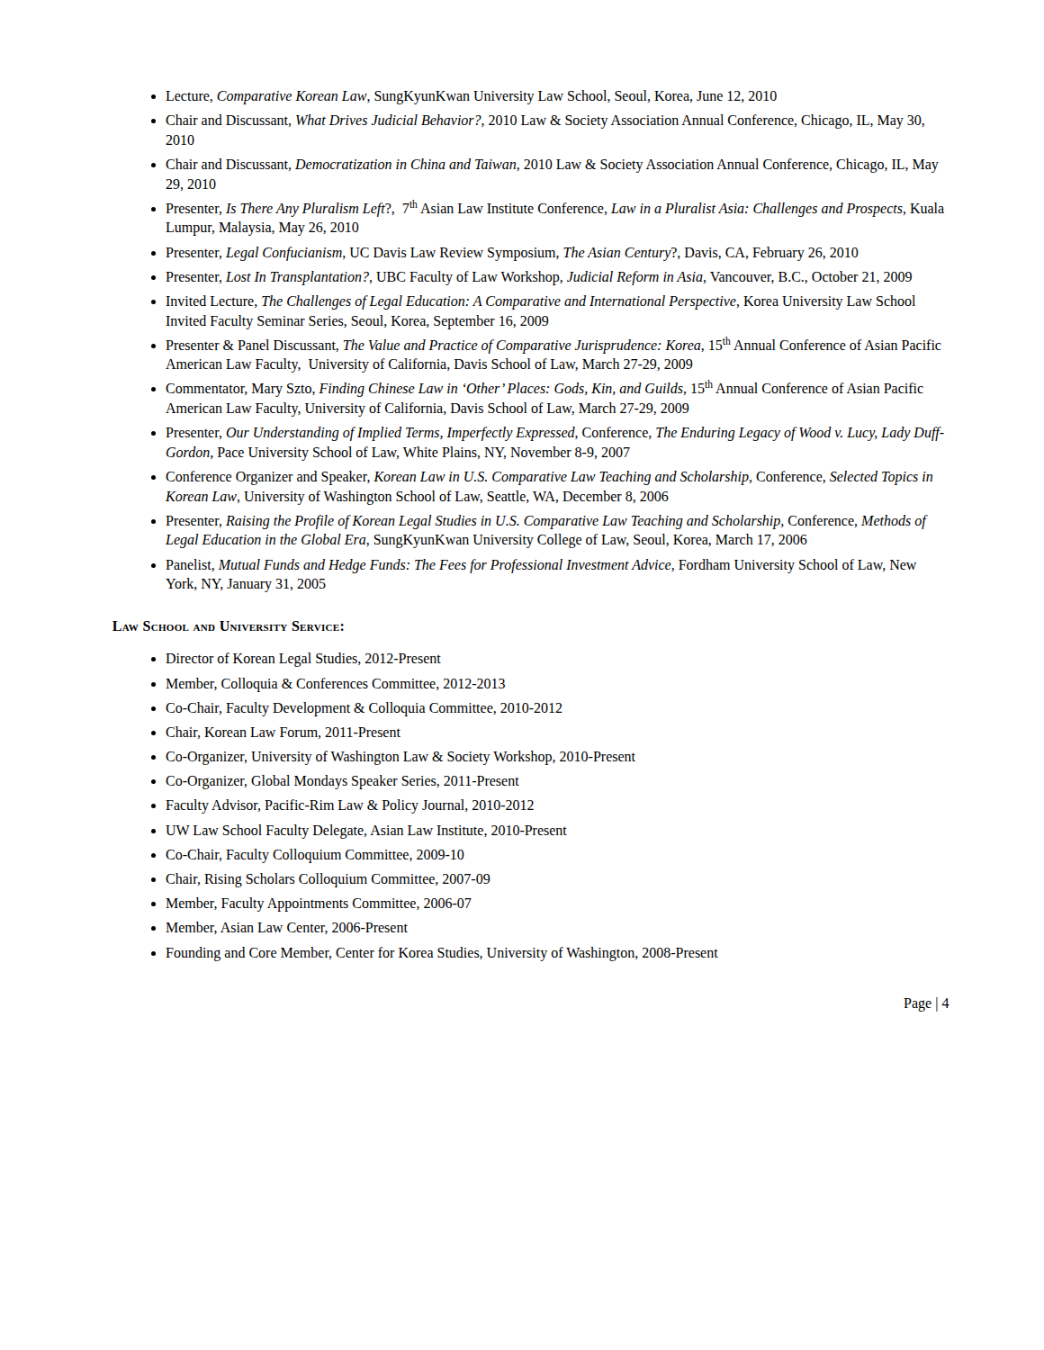Lecture, Comparative Korean Law, SungKyunKwan University Law School, Seoul, Korea, June 12, 2010
Chair and Discussant, What Drives Judicial Behavior?, 2010 Law & Society Association Annual Conference, Chicago, IL, May 30, 2010
Chair and Discussant, Democratization in China and Taiwan, 2010 Law & Society Association Annual Conference, Chicago, IL, May 29, 2010
Presenter, Is There Any Pluralism Left?, 7th Asian Law Institute Conference, Law in a Pluralist Asia: Challenges and Prospects, Kuala Lumpur, Malaysia, May 26, 2010
Presenter, Legal Confucianism, UC Davis Law Review Symposium, The Asian Century?, Davis, CA, February 26, 2010
Presenter, Lost In Transplantation?, UBC Faculty of Law Workshop, Judicial Reform in Asia, Vancouver, B.C., October 21, 2009
Invited Lecture, The Challenges of Legal Education: A Comparative and International Perspective, Korea University Law School Invited Faculty Seminar Series, Seoul, Korea, September 16, 2009
Presenter & Panel Discussant, The Value and Practice of Comparative Jurisprudence: Korea, 15th Annual Conference of Asian Pacific American Law Faculty, University of California, Davis School of Law, March 27-29, 2009
Commentator, Mary Szto, Finding Chinese Law in ‘Other’ Places: Gods, Kin, and Guilds, 15th Annual Conference of Asian Pacific American Law Faculty, University of California, Davis School of Law, March 27-29, 2009
Presenter, Our Understanding of Implied Terms, Imperfectly Expressed, Conference, The Enduring Legacy of Wood v. Lucy, Lady Duff-Gordon, Pace University School of Law, White Plains, NY, November 8-9, 2007
Conference Organizer and Speaker, Korean Law in U.S. Comparative Law Teaching and Scholarship, Conference, Selected Topics in Korean Law, University of Washington School of Law, Seattle, WA, December 8, 2006
Presenter, Raising the Profile of Korean Legal Studies in U.S. Comparative Law Teaching and Scholarship, Conference, Methods of Legal Education in the Global Era, SungKyunKwan University College of Law, Seoul, Korea, March 17, 2006
Panelist, Mutual Funds and Hedge Funds: The Fees for Professional Investment Advice, Fordham University School of Law, New York, NY, January 31, 2005
Law School and University Service:
Director of Korean Legal Studies, 2012-Present
Member, Colloquia & Conferences Committee, 2012-2013
Co-Chair, Faculty Development & Colloquia Committee, 2010-2012
Chair, Korean Law Forum, 2011-Present
Co-Organizer, University of Washington Law & Society Workshop, 2010-Present
Co-Organizer, Global Mondays Speaker Series, 2011-Present
Faculty Advisor, Pacific-Rim Law & Policy Journal, 2010-2012
UW Law School Faculty Delegate, Asian Law Institute, 2010-Present
Co-Chair, Faculty Colloquium Committee, 2009-10
Chair, Rising Scholars Colloquium Committee, 2007-09
Member, Faculty Appointments Committee, 2006-07
Member, Asian Law Center, 2006-Present
Founding and Core Member, Center for Korea Studies, University of Washington, 2008-Present
Page | 4